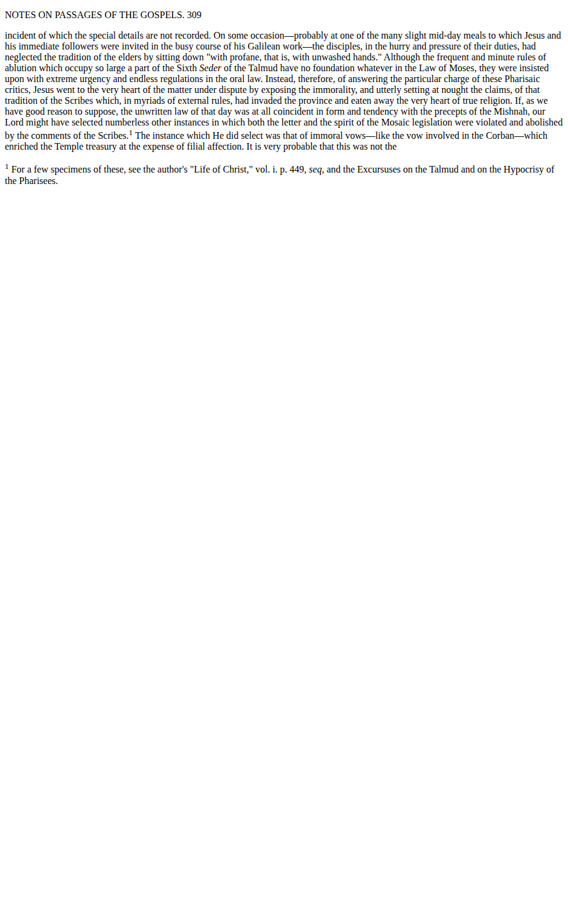NOTES ON PASSAGES OF THE GOSPELS. 309
incident of which the special details are not recorded. On some occasion—probably at one of the many slight mid-day meals to which Jesus and his immediate followers were invited in the busy course of his Galilean work—the disciples, in the hurry and pressure of their duties, had neglected the tradition of the elders by sitting down "with profane, that is, with unwashed hands." Although the frequent and minute rules of ablution which occupy so large a part of the Sixth Seder of the Talmud have no foundation whatever in the Law of Moses, they were insisted upon with extreme urgency and endless regulations in the oral law. Instead, therefore, of answering the particular charge of these Pharisaic critics, Jesus went to the very heart of the matter under dispute by exposing the immorality, and utterly setting at nought the claims, of that tradition of the Scribes which, in myriads of external rules, had invaded the province and eaten away the very heart of true religion. If, as we have good reason to suppose, the unwritten law of that day was at all coincident in form and tendency with the precepts of the Mishnah, our Lord might have selected numberless other instances in which both the letter and the spirit of the Mosaic legislation were violated and abolished by the comments of the Scribes.1 The instance which He did select was that of immoral vows—like the vow involved in the Corban—which enriched the Temple treasury at the expense of filial affection. It is very probable that this was not the
1 For a few specimens of these, see the author's "Life of Christ," vol. i. p. 449, seq, and the Excursuses on the Talmud and on the Hypocrisy of the Pharisees.